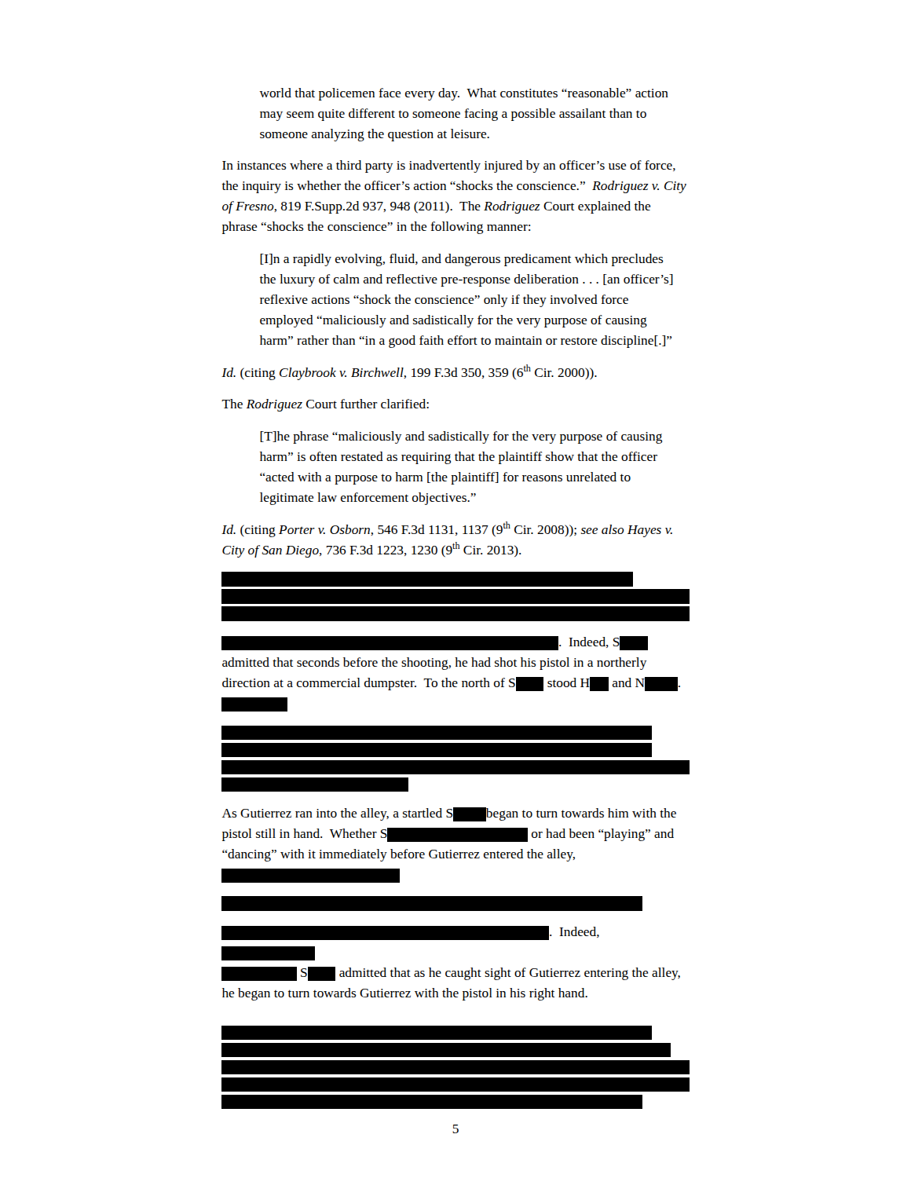world that policemen face every day. What constitutes “reasonable” action may seem quite different to someone facing a possible assailant than to someone analyzing the question at leisure.
In instances where a third party is inadvertently injured by an officer’s use of force, the inquiry is whether the officer’s action “shocks the conscience.” Rodriguez v. City of Fresno, 819 F.Supp.2d 937, 948 (2011). The Rodriguez Court explained the phrase “shocks the conscience” in the following manner:
[I]n a rapidly evolving, fluid, and dangerous predicament which precludes the luxury of calm and reflective pre-response deliberation . . . [an officer’s] reflexive actions “shock the conscience” only if they involved force employed “maliciously and sadistically for the very purpose of causing harm” rather than “in a good faith effort to maintain or restore discipline[.]”
Id. (citing Claybrook v. Birchwell, 199 F.3d 350, 359 (6th Cir. 2000)).
The Rodriguez Court further clarified:
[T]he phrase “maliciously and sadistically for the very purpose of causing harm” is often restated as requiring that the plaintiff show that the officer “acted with a purpose to harm [the plaintiff] for reasons unrelated to legitimate law enforcement objectives.”
Id. (citing Porter v. Osborn, 546 F.3d 1131, 1137 (9th Cir. 2008)); see also Hayes v. City of San Diego, 736 F.3d 1223, 1230 (9th Cir. 2013).
. Indeed, S admitted that seconds before the shooting, he had shot his pistol in a northerly direction at a commercial dumpster. To the north of S stood H and N .
As Gutierrez ran into the alley, a startled S began to turn towards him with the pistol still in hand. Whether S or had been “playing” and “dancing” with it immediately before Gutierrez entered the alley,
. Indeed,
S admitted that as he caught sight of Gutierrez entering the alley, he began to turn towards Gutierrez with the pistol in his right hand.
5